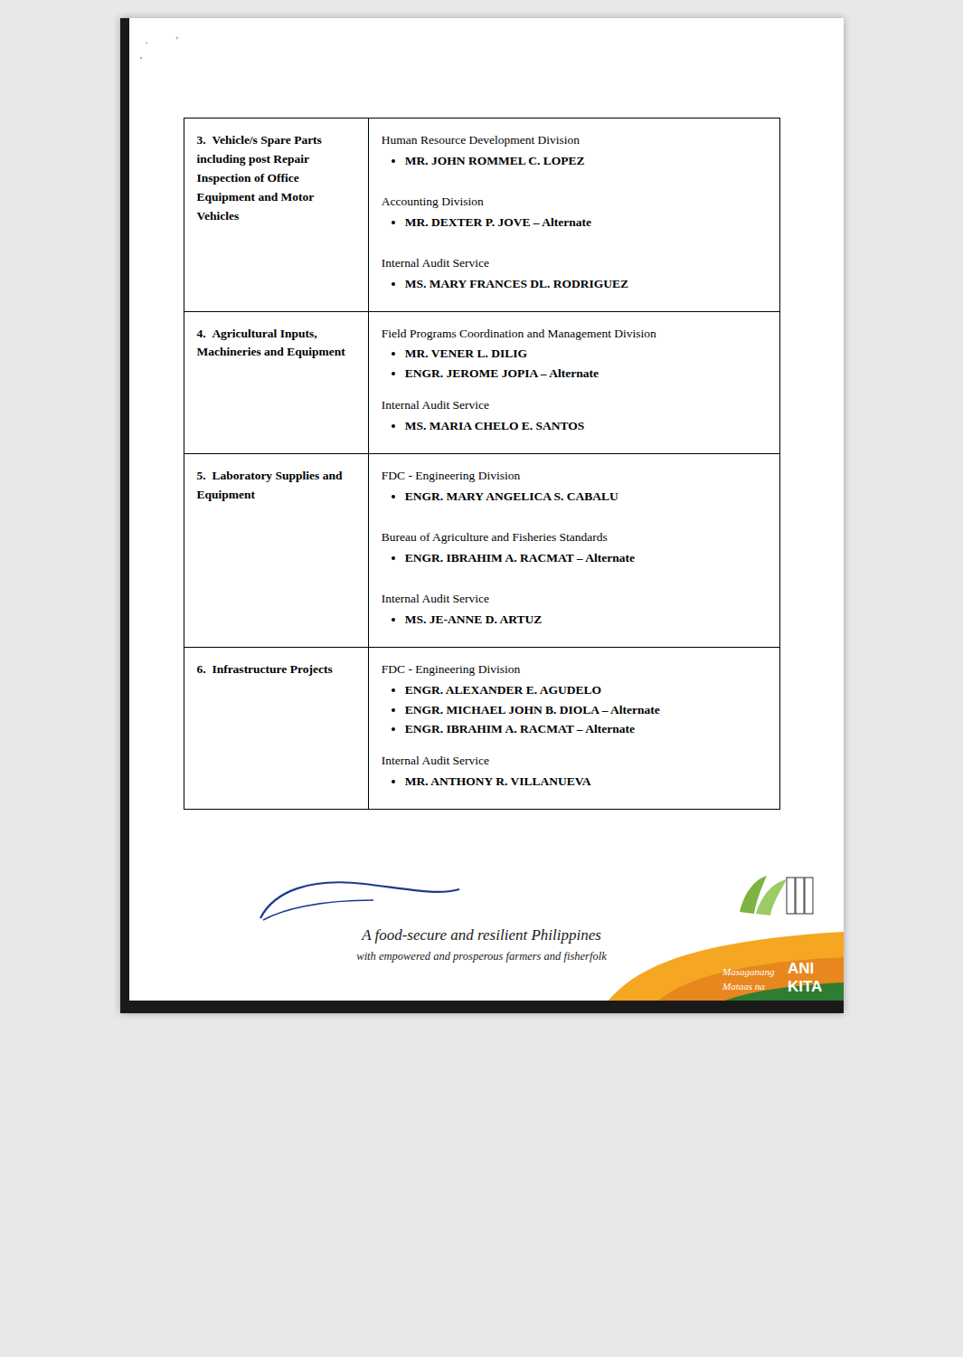. ’
,
| 3. Vehicle/s Spare Parts including post Repair Inspection of Office Equipment and Motor Vehicles | Human Resource Development Division MR. JOHN ROMMEL C. LOPEZ Accounting Division MR. DEXTER P. JOVE – Alternate Internal Audit Service MS. MARY FRANCES DL. RODRIGUEZ |
| 4. Agricultural Inputs, Machineries and Equipment | Field Programs Coordination and Management Division MR. VENER L. DILIG ENGR. JEROME JOPIA – Alternate Internal Audit Service MS. MARIA CHELO E. SANTOS |
| 5. Laboratory Supplies and Equipment | FDC - Engineering Division ENGR. MARY ANGELICA S. CABALU Bureau of Agriculture and Fisheries Standards ENGR. IBRAHIM A. RACMAT – Alternate Internal Audit Service MS. JE-ANNE D. ARTUZ |
| 6. Infrastructure Projects | FDC - Engineering Division ENGR. ALEXANDER E. AGUDELO ENGR. MICHAEL JOHN B. DIOLA – Alternate ENGR. IBRAHIM A. RACMAT – Alternate Internal Audit Service MR. ANTHONY R. VILLANUEVA |
A food-secure and resilient Philippines
with empowered and prosperous farmers and fisherfolk
Masaganang Mataas na ANI KITA